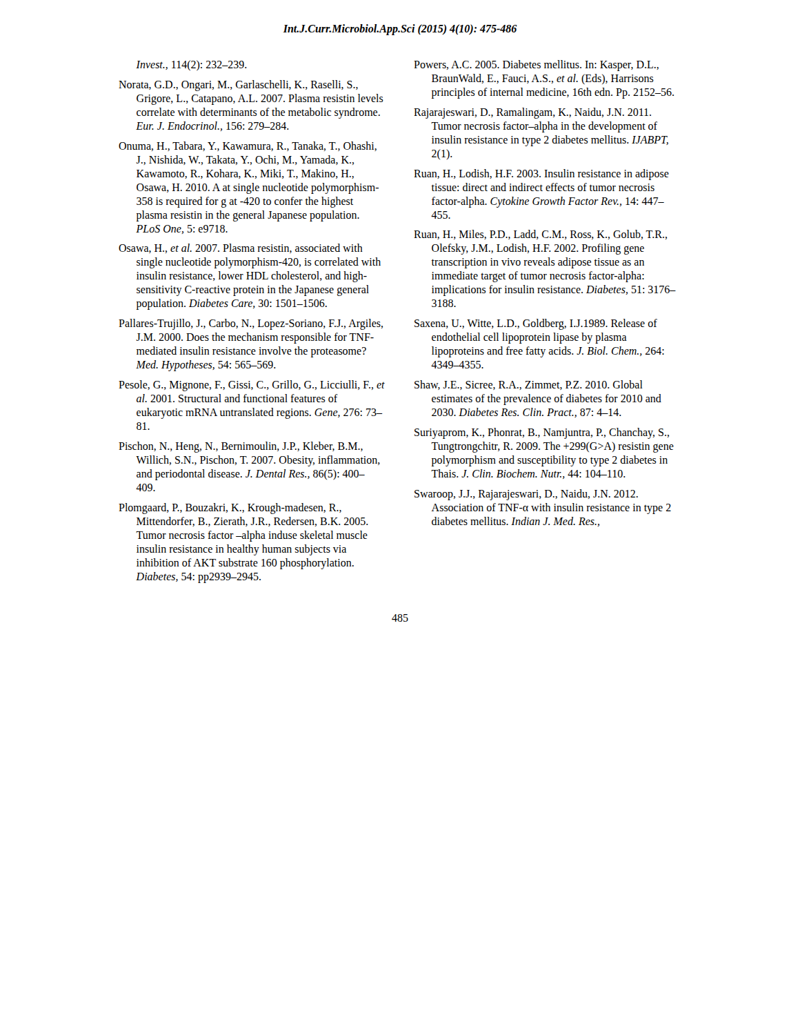Int.J.Curr.Microbiol.App.Sci (2015) 4(10): 475-486
Invest., 114(2): 232–239.
Norata, G.D., Ongari, M., Garlaschelli, K., Raselli, S., Grigore, L., Catapano, A.L. 2007. Plasma resistin levels correlate with determinants of the metabolic syndrome. Eur. J. Endocrinol., 156: 279–284.
Onuma, H., Tabara, Y., Kawamura, R., Tanaka, T., Ohashi, J., Nishida, W., Takata, Y., Ochi, M., Yamada, K., Kawamoto, R., Kohara, K., Miki, T., Makino, H., Osawa, H. 2010. A at single nucleotide polymorphism-358 is required for g at -420 to confer the highest plasma resistin in the general Japanese population. PLoS One, 5: e9718.
Osawa, H., et al. 2007. Plasma resistin, associated with single nucleotide polymorphism-420, is correlated with insulin resistance, lower HDL cholesterol, and high-sensitivity C-reactive protein in the Japanese general population. Diabetes Care, 30: 1501–1506.
Pallares-Trujillo, J., Carbo, N., Lopez-Soriano, F.J., Argiles, J.M. 2000. Does the mechanism responsible for TNF-mediated insulin resistance involve the proteasome? Med. Hypotheses, 54: 565–569.
Pesole, G., Mignone, F., Gissi, C., Grillo, G., Licciulli, F., et al. 2001. Structural and functional features of eukaryotic mRNA untranslated regions. Gene, 276: 73–81.
Pischon, N., Heng, N., Bernimoulin, J.P., Kleber, B.M., Willich, S.N., Pischon, T. 2007. Obesity, inflammation, and periodontal disease. J. Dental Res., 86(5): 400– 409.
Plomgaard, P., Bouzakri, K., Krough-madesen, R., Mittendorfer, B., Zierath, J.R., Redersen, B.K. 2005. Tumor necrosis factor –alpha induse skeletal muscle insulin resistance in healthy human subjects via inhibition of AKT substrate 160 phosphorylation. Diabetes, 54: pp2939–2945.
Powers, A.C. 2005. Diabetes mellitus. In: Kasper, D.L., BraunWald, E., Fauci, A.S., et al. (Eds), Harrisons principles of internal medicine, 16th edn. Pp. 2152–56.
Rajarajeswari, D., Ramalingam, K., Naidu, J.N. 2011. Tumor necrosis factor–alpha in the development of insulin resistance in type 2 diabetes mellitus. IJABPT, 2(1).
Ruan, H., Lodish, H.F. 2003. Insulin resistance in adipose tissue: direct and indirect effects of tumor necrosis factor-alpha. Cytokine Growth Factor Rev., 14: 447–455.
Ruan, H., Miles, P.D., Ladd, C.M., Ross, K., Golub, T.R., Olefsky, J.M., Lodish, H.F. 2002. Profiling gene transcription in vivo reveals adipose tissue as an immediate target of tumor necrosis factor-alpha: implications for insulin resistance. Diabetes, 51: 3176–3188.
Saxena, U., Witte, L.D., Goldberg, I.J.1989. Release of endothelial cell lipoprotein lipase by plasma lipoproteins and free fatty acids. J. Biol. Chem., 264: 4349–4355.
Shaw, J.E., Sicree, R.A., Zimmet, P.Z. 2010. Global estimates of the prevalence of diabetes for 2010 and 2030. Diabetes Res. Clin. Pract., 87: 4–14.
Suriyaprom, K., Phonrat, B., Namjuntra, P., Chanchay, S., Tungtrongchitr, R. 2009. The +299(G>A) resistin gene polymorphism and susceptibility to type 2 diabetes in Thais. J. Clin. Biochem. Nutr., 44: 104–110.
Swaroop, J.J., Rajarajeswari, D., Naidu, J.N. 2012. Association of TNF-α with insulin resistance in type 2 diabetes mellitus. Indian J. Med. Res.,
485